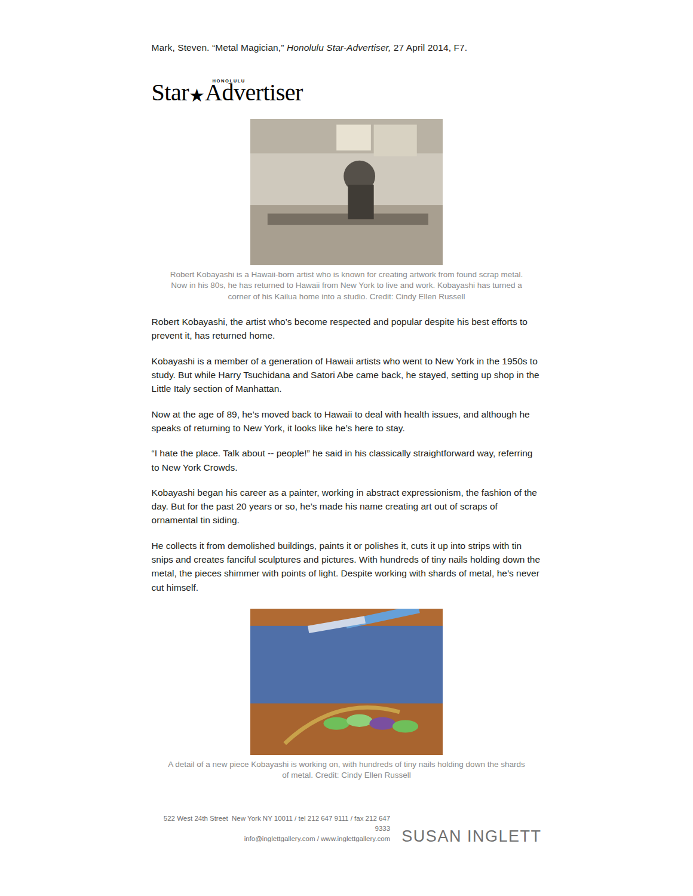Mark, Steven. “Metal Magician,” Honolulu Star-Advertiser, 27 April 2014, F7.
HONOLULUStar★Advertiser
Robert Kobayashi is a Hawaii-born artist who is known for creating artwork from found scrap metal. Now in his 80s, he has returned to Hawaii from New York to live and work. Kobayashi has turned a corner of his Kailua home into a studio. Credit: Cindy Ellen Russell
Robert Kobayashi, the artist who’s become respected and popular despite his best efforts to prevent it, has returned home.
Kobayashi is a member of a generation of Hawaii artists who went to New York in the 1950s to study. But while Harry Tsuchidana and Satori Abe came back, he stayed, setting up shop in the Little Italy section of Manhattan.
Now at the age of 89, he’s moved back to Hawaii to deal with health issues, and although he speaks of returning to New York, it looks like he’s here to stay.
“I hate the place. Talk about -- people!” he said in his classically straightforward way, referring to New York Crowds.
Kobayashi began his career as a painter, working in abstract expressionism, the fashion of the day. But for the past 20 years or so, he’s made his name creating art out of scraps of ornamental tin siding.
He collects it from demolished buildings, paints it or polishes it, cuts it up into strips with tin snips and creates fanciful sculptures and pictures. With hundreds of tiny nails holding down the metal, the pieces shimmer with points of light. Despite working with shards of metal, he’s never cut himself.
A detail of a new piece Kobayashi is working on, with hundreds of tiny nails holding down the shards of metal. Credit: Cindy Ellen Russell
522 West 24th Street New York NY 10011 / tel 212 647 9111 / fax 212 647 9333
info@inglettgallery.com / www.inglettgallery.com
SUSAN INGLETT